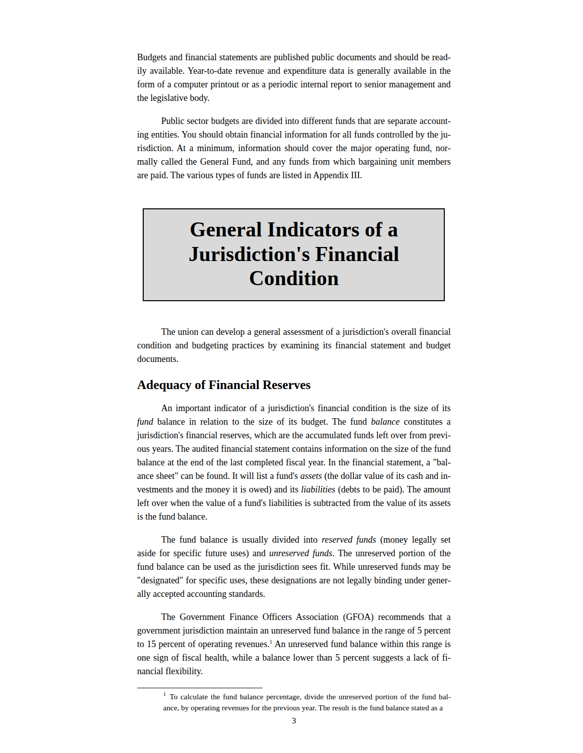Budgets and financial statements are published public documents and should be readily available. Year-to-date revenue and expenditure data is generally available in the form of a computer printout or as a periodic internal report to senior management and the legislative body.
Public sector budgets are divided into different funds that are separate accounting entities. You should obtain financial information for all funds controlled by the jurisdiction. At a minimum, information should cover the major operating fund, normally called the General Fund, and any funds from which bargaining unit members are paid. The various types of funds are listed in Appendix III.
General Indicators of a
Jurisdiction's Financial Condition
The union can develop a general assessment of a jurisdiction's overall financial condition and budgeting practices by examining its financial statement and budget documents.
Adequacy of Financial Reserves
An important indicator of a jurisdiction's financial condition is the size of its fund balance in relation to the size of its budget. The fund balance constitutes a jurisdiction's financial reserves, which are the accumulated funds left over from previous years. The audited financial statement contains information on the size of the fund balance at the end of the last completed fiscal year. In the financial statement, a "balance sheet" can be found. It will list a fund's assets (the dollar value of its cash and investments and the money it is owed) and its liabilities (debts to be paid). The amount left over when the value of a fund's liabilities is subtracted from the value of its assets is the fund balance.
The fund balance is usually divided into reserved funds (money legally set aside for specific future uses) and unreserved funds. The unreserved portion of the fund balance can be used as the jurisdiction sees fit. While unreserved funds may be "designated" for specific uses, these designations are not legally binding under generally accepted accounting standards.
The Government Finance Officers Association (GFOA) recommends that a government jurisdiction maintain an unreserved fund balance in the range of 5 percent to 15 percent of operating revenues.1 An unreserved fund balance within this range is one sign of fiscal health, while a balance lower than 5 percent suggests a lack of financial flexibility.
1 To calculate the fund balance percentage, divide the unreserved portion of the fund balance, by operating revenues for the previous year. The result is the fund balance stated as a
3